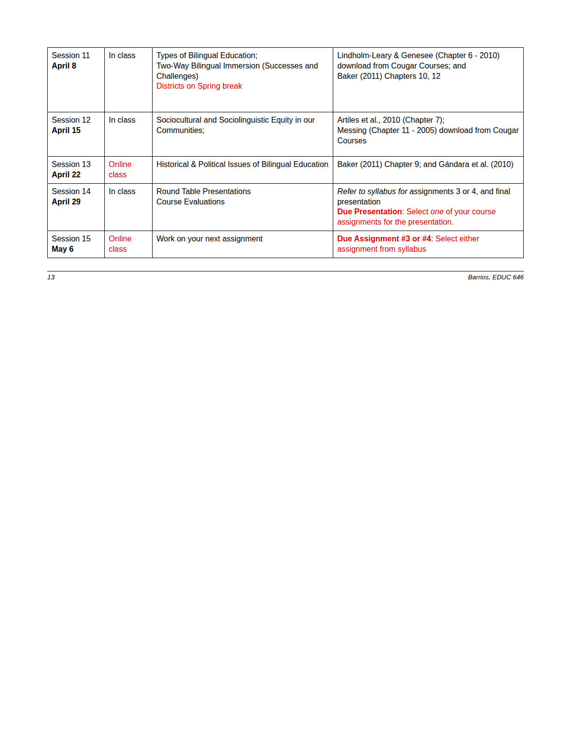| Session 11 April 8 | In class | Types of Bilingual Education; Two-Way Bilingual Immersion (Successes and Challenges) Districts on Spring break | Lindholm-Leary & Genesee (Chapter 6 - 2010) download from Cougar Courses; and Baker (2011) Chapters 10, 12 |
| Session 12 April 15 | In class | Sociocultural and Sociolinguistic Equity in our Communities; | Artiles et al., 2010 (Chapter 7); Messing (Chapter 11 - 2005) download from Cougar Courses |
| Session 13 April 22 | Online class | Historical & Political Issues of Bilingual Education | Baker (2011) Chapter 9; and Gándara et al. (2010) |
| Session 14 April 29 | In class | Round Table Presentations Course Evaluations | Refer to syllabus for as signments 3 or 4, and final presentation Due Presentation : Select one of your course assignments for the presentation. |
| Session 15 May 6 | Online class | Work on your next assignment | Due Assignment #3 or #4 : Select either assignment from syllabus |
13 Barrios, EDUC 646